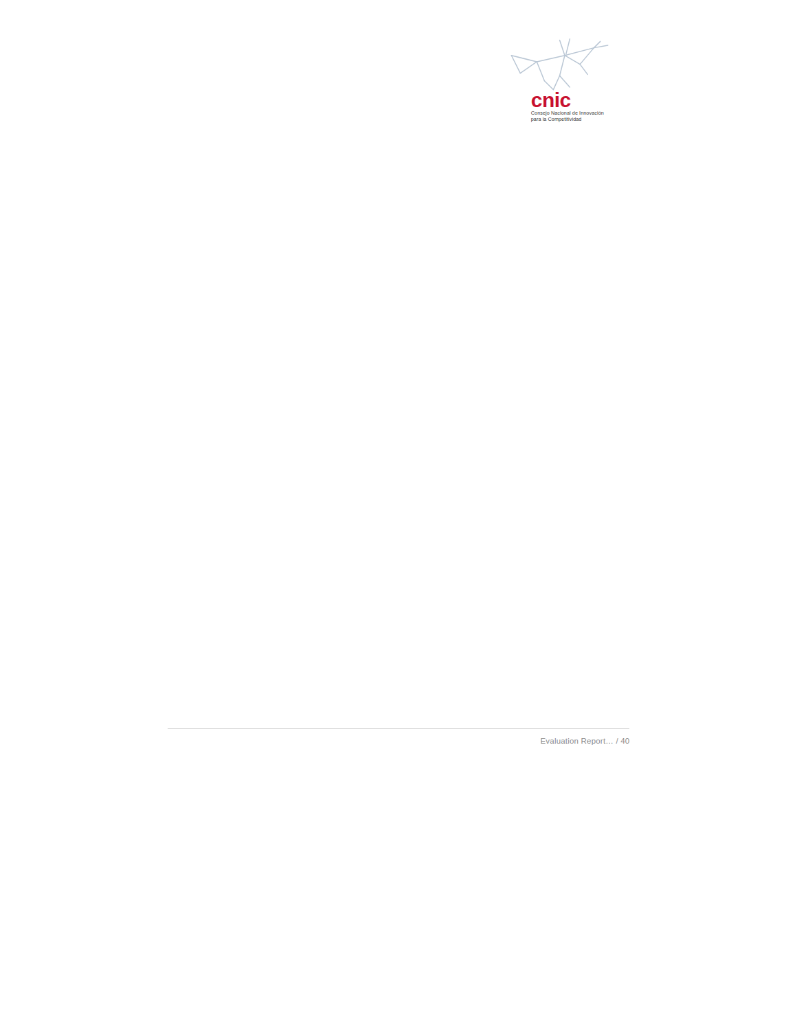cnic
Consejo Nacional de Innovación
para la Competitividad
Evaluation Report… / 40